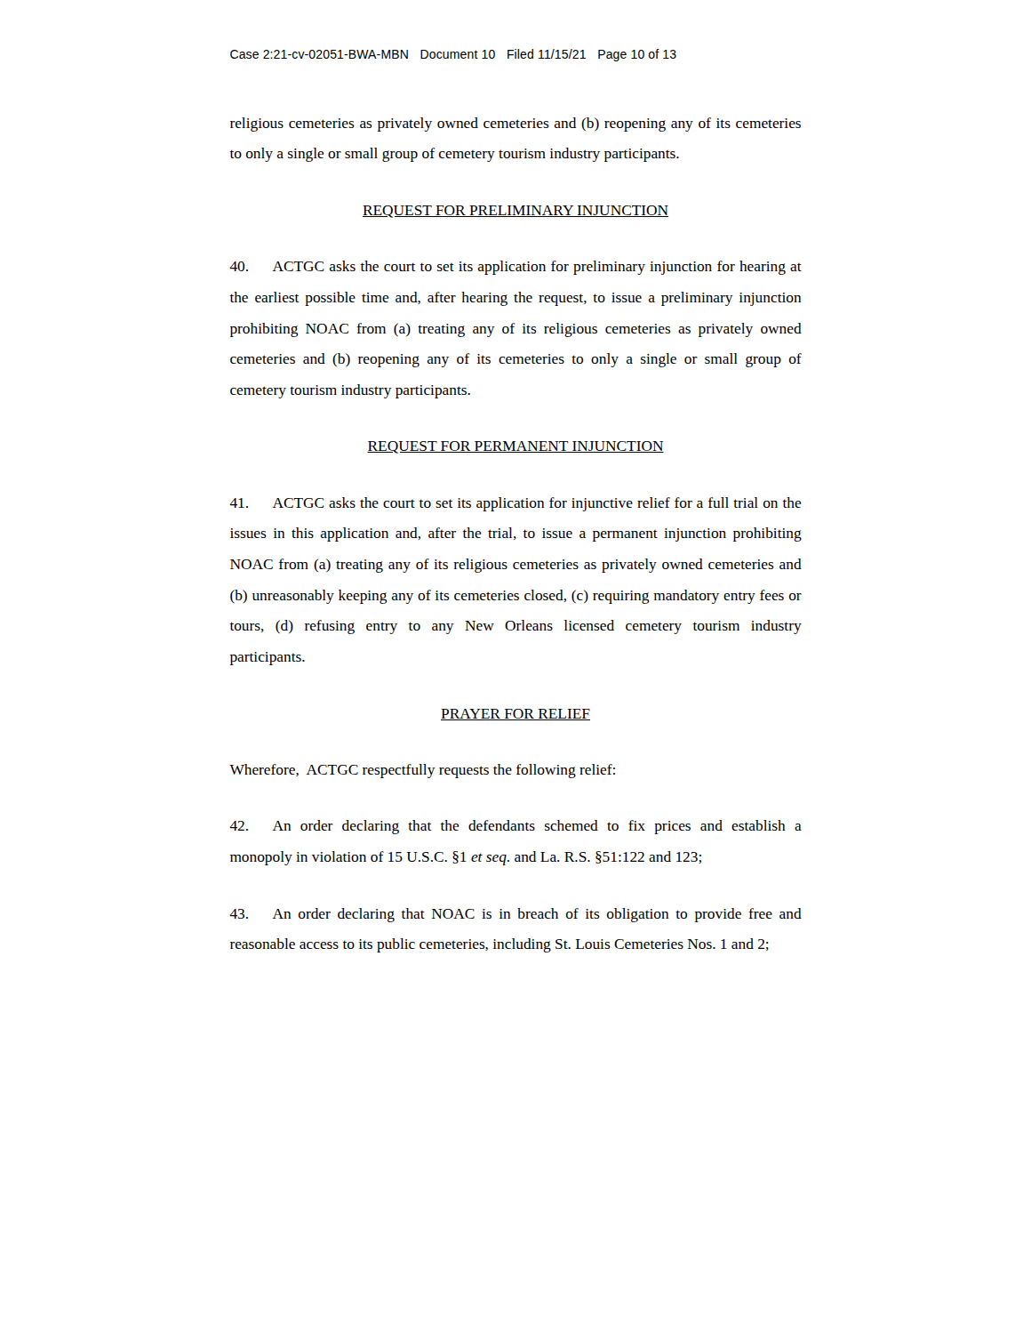Case 2:21-cv-02051-BWA-MBN Document 10 Filed 11/15/21 Page 10 of 13
religious cemeteries as privately owned cemeteries and (b) reopening any of its cemeteries to only a single or small group of cemetery tourism industry participants.
REQUEST FOR PRELIMINARY INJUNCTION
40. ACTGC asks the court to set its application for preliminary injunction for hearing at the earliest possible time and, after hearing the request, to issue a preliminary injunction prohibiting NOAC from (a) treating any of its religious cemeteries as privately owned cemeteries and (b) reopening any of its cemeteries to only a single or small group of cemetery tourism industry participants.
REQUEST FOR PERMANENT INJUNCTION
41. ACTGC asks the court to set its application for injunctive relief for a full trial on the issues in this application and, after the trial, to issue a permanent injunction prohibiting NOAC from (a) treating any of its religious cemeteries as privately owned cemeteries and (b) unreasonably keeping any of its cemeteries closed, (c) requiring mandatory entry fees or tours, (d) refusing entry to any New Orleans licensed cemetery tourism industry participants.
PRAYER FOR RELIEF
Wherefore, ACTGC respectfully requests the following relief:
42. An order declaring that the defendants schemed to fix prices and establish a monopoly in violation of 15 U.S.C. §1 et seq. and La. R.S. §51:122 and 123;
43. An order declaring that NOAC is in breach of its obligation to provide free and reasonable access to its public cemeteries, including St. Louis Cemeteries Nos. 1 and 2;